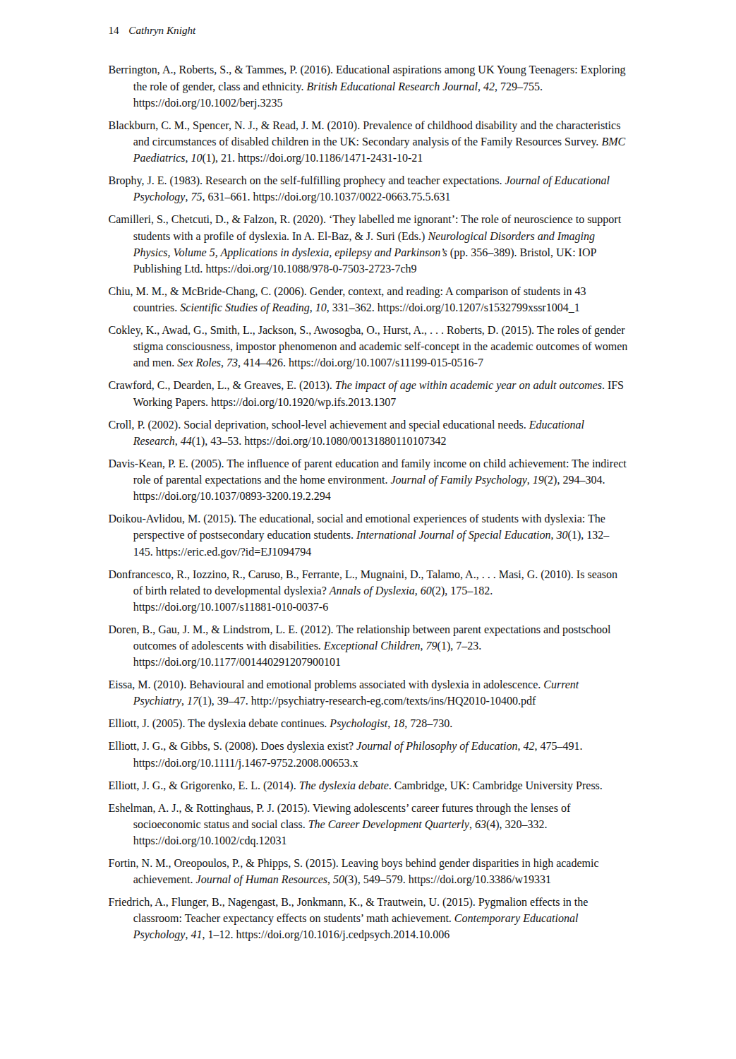14 Cathryn Knight
Berrington, A., Roberts, S., & Tammes, P. (2016). Educational aspirations among UK Young Teenagers: Exploring the role of gender, class and ethnicity. British Educational Research Journal, 42, 729–755. https://doi.org/10.1002/berj.3235
Blackburn, C. M., Spencer, N. J., & Read, J. M. (2010). Prevalence of childhood disability and the characteristics and circumstances of disabled children in the UK: Secondary analysis of the Family Resources Survey. BMC Paediatrics, 10(1), 21. https://doi.org/10.1186/1471-2431-10-21
Brophy, J. E. (1983). Research on the self-fulfilling prophecy and teacher expectations. Journal of Educational Psychology, 75, 631–661. https://doi.org/10.1037/0022-0663.75.5.631
Camilleri, S., Chetcuti, D., & Falzon, R. (2020). ‘They labelled me ignorant’: The role of neuroscience to support students with a profile of dyslexia. In A. El-Baz, & J. Suri (Eds.) Neurological Disorders and Imaging Physics, Volume 5, Applications in dyslexia, epilepsy and Parkinson’s (pp. 356–389). Bristol, UK: IOP Publishing Ltd. https://doi.org/10.1088/978-0-7503-2723-7ch9
Chiu, M. M., & McBride-Chang, C. (2006). Gender, context, and reading: A comparison of students in 43 countries. Scientific Studies of Reading, 10, 331–362. https://doi.org/10.1207/s1532799xssr1004_1
Cokley, K., Awad, G., Smith, L., Jackson, S., Awosogba, O., Hurst, A., . . . Roberts, D. (2015). The roles of gender stigma consciousness, impostor phenomenon and academic self-concept in the academic outcomes of women and men. Sex Roles, 73, 414–426. https://doi.org/10.1007/s11199-015-0516-7
Crawford, C., Dearden, L., & Greaves, E. (2013). The impact of age within academic year on adult outcomes. IFS Working Papers. https://doi.org/10.1920/wp.ifs.2013.1307
Croll, P. (2002). Social deprivation, school-level achievement and special educational needs. Educational Research, 44(1), 43–53. https://doi.org/10.1080/00131880110107342
Davis-Kean, P. E. (2005). The influence of parent education and family income on child achievement: The indirect role of parental expectations and the home environment. Journal of Family Psychology, 19(2), 294–304. https://doi.org/10.1037/0893-3200.19.2.294
Doikou-Avlidou, M. (2015). The educational, social and emotional experiences of students with dyslexia: The perspective of postsecondary education students. International Journal of Special Education, 30(1), 132–145. https://eric.ed.gov/?id=EJ1094794
Donfrancesco, R., Iozzino, R., Caruso, B., Ferrante, L., Mugnaini, D., Talamo, A., . . . Masi, G. (2010). Is season of birth related to developmental dyslexia? Annals of Dyslexia, 60(2), 175–182. https://doi.org/10.1007/s11881-010-0037-6
Doren, B., Gau, J. M., & Lindstrom, L. E. (2012). The relationship between parent expectations and postschool outcomes of adolescents with disabilities. Exceptional Children, 79(1), 7–23. https://doi.org/10.1177/001440291207900101
Eissa, M. (2010). Behavioural and emotional problems associated with dyslexia in adolescence. Current Psychiatry, 17(1), 39–47. http://psychiatry-research-eg.com/texts/ins/HQ2010-10400.pdf
Elliott, J. (2005). The dyslexia debate continues. Psychologist, 18, 728–730.
Elliott, J. G., & Gibbs, S. (2008). Does dyslexia exist? Journal of Philosophy of Education, 42, 475–491. https://doi.org/10.1111/j.1467-9752.2008.00653.x
Elliott, J. G., & Grigorenko, E. L. (2014). The dyslexia debate. Cambridge, UK: Cambridge University Press.
Eshelman, A. J., & Rottinghaus, P. J. (2015). Viewing adolescents’ career futures through the lenses of socioeconomic status and social class. The Career Development Quarterly, 63(4), 320–332. https://doi.org/10.1002/cdq.12031
Fortin, N. M., Oreopoulos, P., & Phipps, S. (2015). Leaving boys behind gender disparities in high academic achievement. Journal of Human Resources, 50(3), 549–579. https://doi.org/10.3386/w19331
Friedrich, A., Flunger, B., Nagengast, B., Jonkmann, K., & Trautwein, U. (2015). Pygmalion effects in the classroom: Teacher expectancy effects on students’ math achievement. Contemporary Educational Psychology, 41, 1–12. https://doi.org/10.1016/j.cedpsych.2014.10.006